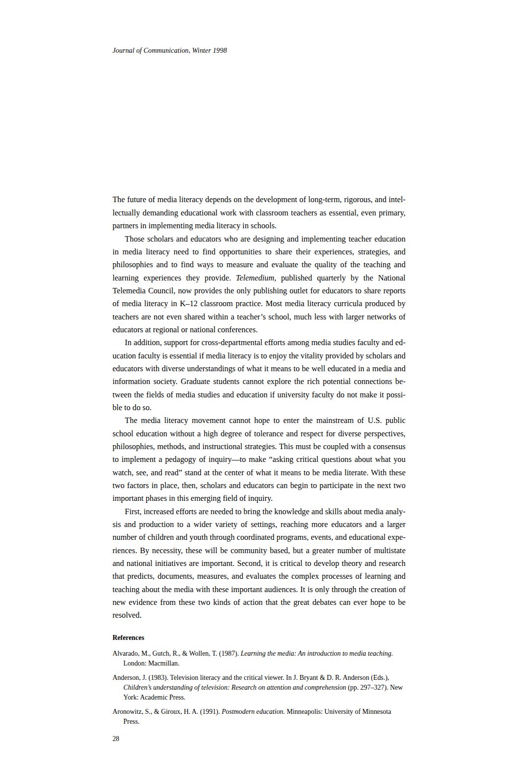Journal of Communication, Winter 1998
The future of media literacy depends on the development of long-term, rigorous, and intellectually demanding educational work with classroom teachers as essential, even primary, partners in implementing media literacy in schools.
Those scholars and educators who are designing and implementing teacher education in media literacy need to find opportunities to share their experiences, strategies, and philosophies and to find ways to measure and evaluate the quality of the teaching and learning experiences they provide. Telemedium, published quarterly by the National Telemedia Council, now provides the only publishing outlet for educators to share reports of media literacy in K–12 classroom practice. Most media literacy curricula produced by teachers are not even shared within a teacher’s school, much less with larger networks of educators at regional or national conferences.
In addition, support for cross-departmental efforts among media studies faculty and education faculty is essential if media literacy is to enjoy the vitality provided by scholars and educators with diverse understandings of what it means to be well educated in a media and information society. Graduate students cannot explore the rich potential connections between the fields of media studies and education if university faculty do not make it possible to do so.
The media literacy movement cannot hope to enter the mainstream of U.S. public school education without a high degree of tolerance and respect for diverse perspectives, philosophies, methods, and instructional strategies. This must be coupled with a consensus to implement a pedagogy of inquiry—to make “asking critical questions about what you watch, see, and read” stand at the center of what it means to be media literate. With these two factors in place, then, scholars and educators can begin to participate in the next two important phases in this emerging field of inquiry.
First, increased efforts are needed to bring the knowledge and skills about media analysis and production to a wider variety of settings, reaching more educators and a larger number of children and youth through coordinated programs, events, and educational experiences. By necessity, these will be community based, but a greater number of multistate and national initiatives are important. Second, it is critical to develop theory and research that predicts, documents, measures, and evaluates the complex processes of learning and teaching about the media with these important audiences. It is only through the creation of new evidence from these two kinds of action that the great debates can ever hope to be resolved.
References
Alvarado, M., Gutch, R., & Wollen, T. (1987). Learning the media: An introduction to media teaching. London: Macmillan.
Anderson, J. (1983). Television literacy and the critical viewer. In J. Bryant & D. R. Anderson (Eds.), Children’s understanding of television: Research on attention and comprehension (pp. 297–327). New York: Academic Press.
Aronowitz, S., & Giroux, H. A. (1991). Postmodern education. Minneapolis: University of Minnesota Press.
28